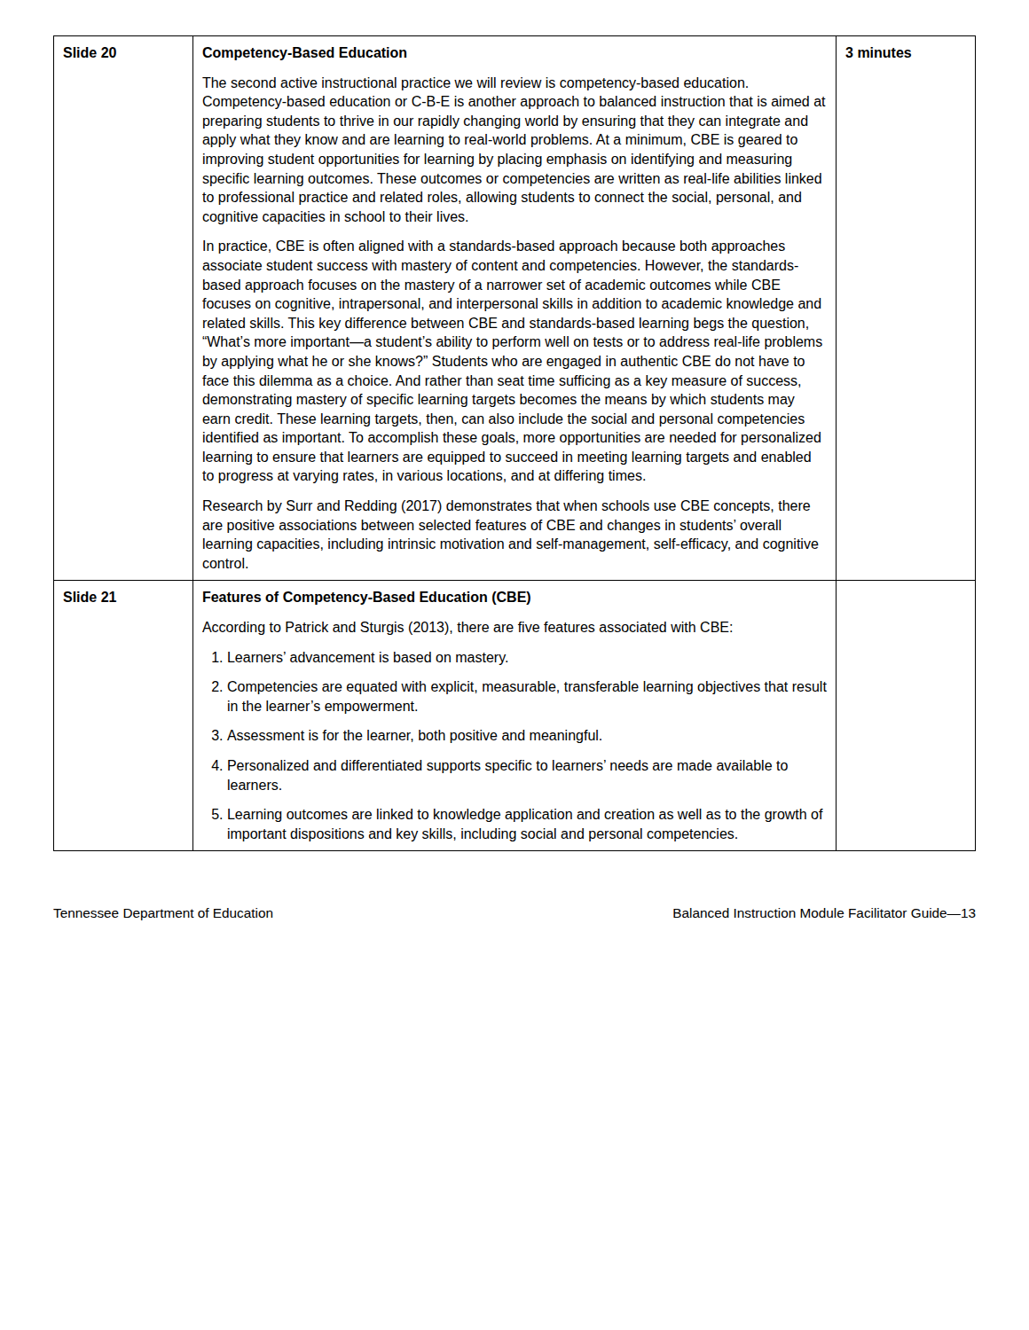| Slide 20 | Competency-Based Education The second active instructional practice we will review is competency-based education. Competency-based education or C-B-E is another approach to balanced instruction that is aimed at preparing students to thrive in our rapidly changing world by ensuring that they can integrate and apply what they know and are learning to real-world problems. At a minimum, CBE is geared to improving student opportunities for learning by placing emphasis on identifying and measuring specific learning outcomes. These outcomes or competencies are written as real-life abilities linked to professional practice and related roles, allowing students to connect the social, personal, and cognitive capacities in school to their lives. In practice, CBE is often aligned with a standards-based approach because both approaches associate student success with mastery of content and competencies. However, the standards-based approach focuses on the mastery of a narrower set of academic outcomes while CBE focuses on cognitive, intrapersonal, and interpersonal skills in addition to academic knowledge and related skills. This key difference between CBE and standards-based learning begs the question, “What’s more important—a student’s ability to perform well on tests or to address real-life problems by applying what he or she knows?” Students who are engaged in authentic CBE do not have to face this dilemma as a choice. And rather than seat time sufficing as a key measure of success, demonstrating mastery of specific learning targets becomes the means by which students may earn credit. These learning targets, then, can also include the social and personal competencies identified as important. To accomplish these goals, more opportunities are needed for personalized learning to ensure that learners are equipped to succeed in meeting learning targets and enabled to progress at varying rates, in various locations, and at differing times. Research by Surr and Redding (2017) demonstrates that when schools use CBE concepts, there are positive associations between selected features of CBE and changes in students’ overall learning capacities, including intrinsic motivation and self-management, self-efficacy, and cognitive control. | 3 minutes |
| Slide 21 | Features of Competency-Based Education (CBE) According to Patrick and Sturgis (2013), there are five features associated with CBE: Learners’ advancement is based on mastery. Competencies are equated with explicit, measurable, transferable learning objectives that result in the learner’s empowerment. Assessment is for the learner, both positive and meaningful. Personalized and differentiated supports specific to learners’ needs are made available to learners. Learning outcomes are linked to knowledge application and creation as well as to the growth of important dispositions and key skills, including social and personal competencies. | |
Tennessee Department of Education Balanced Instruction Module Facilitator Guide—13